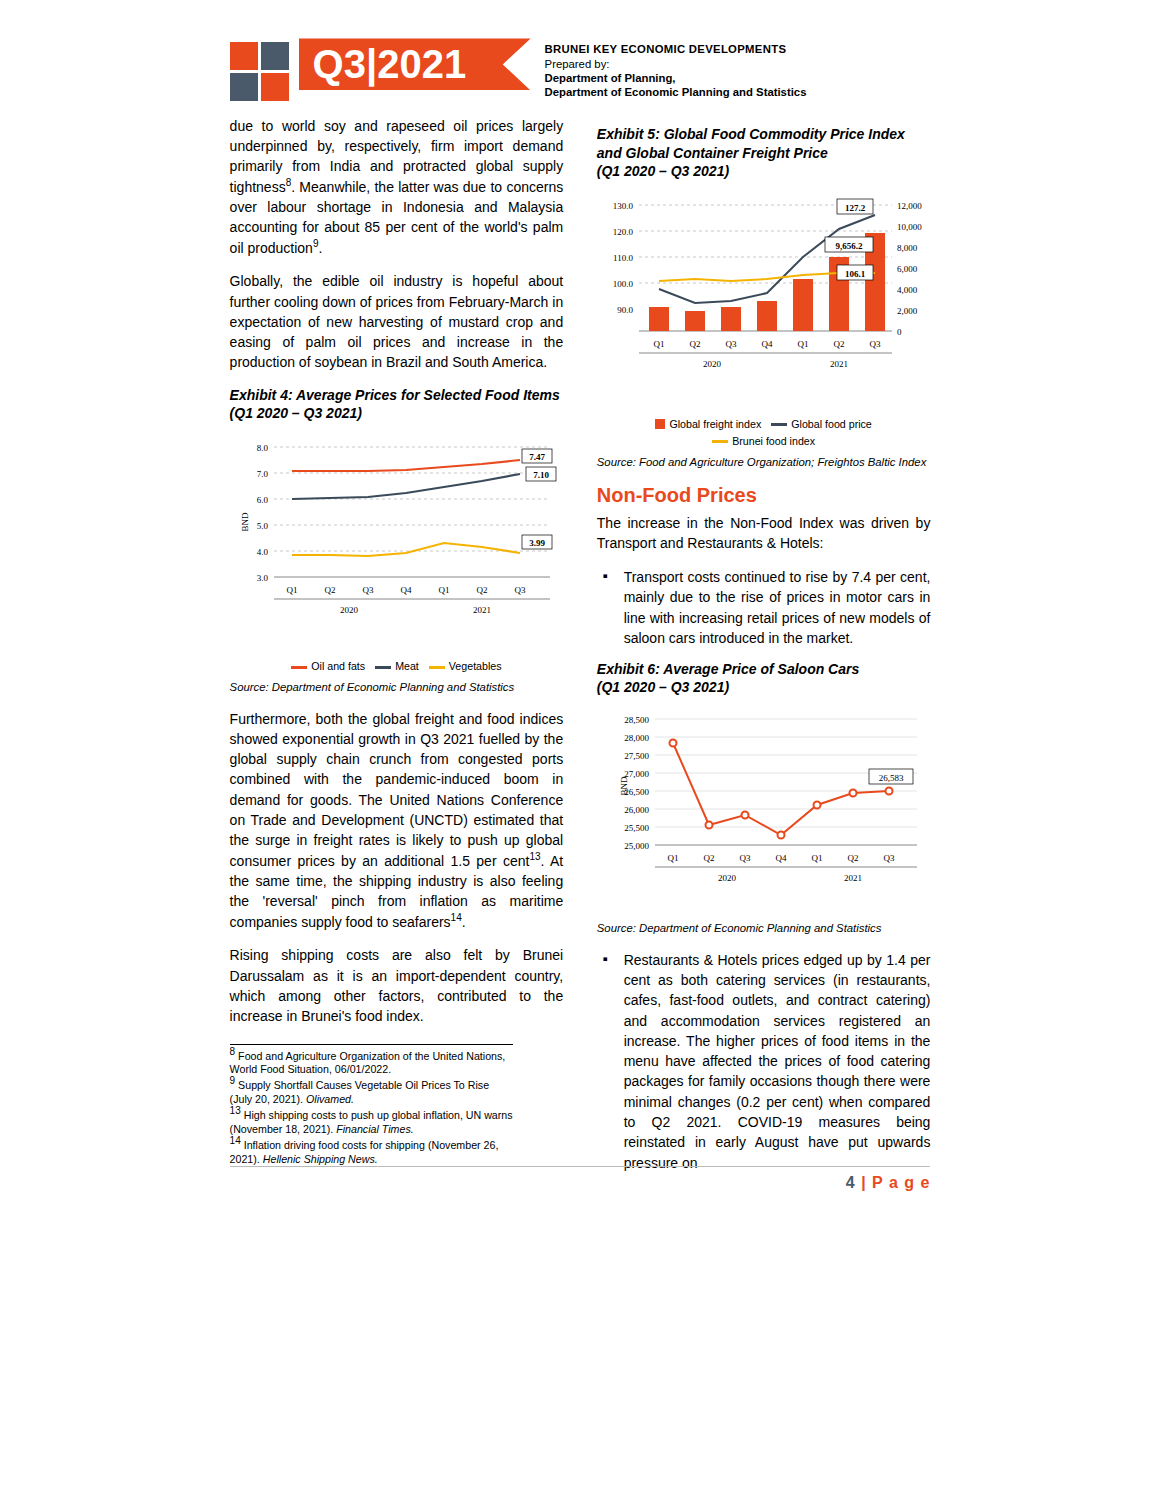Q3|2021
BRUNEI KEY ECONOMIC DEVELOPMENTS
Prepared by:
Department of Planning,
Department of Economic Planning and Statistics
due to world soy and rapeseed oil prices largely underpinned by, respectively, firm import demand primarily from India and protracted global supply tightness8. Meanwhile, the latter was due to concerns over labour shortage in Indonesia and Malaysia accounting for about 85 per cent of the world's palm oil production9.
Globally, the edible oil industry is hopeful about further cooling down of prices from February-March in expectation of new harvesting of mustard crop and easing of palm oil prices and increase in the production of soybean in Brazil and South America.
Exhibit 4: Average Prices for Selected Food Items
(Q1 2020 – Q3 2021)
8.0 7.0 6.0 5.0 4.0 3.0 BND 7.47 7.10 3.99 Q1 Q2 Q3 Q4 Q1 Q2 Q3 2020 2021
Oil and fats Meat Vegetables
Source: Department of Economic Planning and Statistics
Furthermore, both the global freight and food indices showed exponential growth in Q3 2021 fuelled by the global supply chain crunch from congested ports combined with the pandemic-induced boom in demand for goods. The United Nations Conference on Trade and Development (UNCTD) estimated that the surge in freight rates is likely to push up global consumer prices by an additional 1.5 per cent13. At the same time, the shipping industry is also feeling the 'reversal' pinch from inflation as maritime companies supply food to seafarers14.
Rising shipping costs are also felt by Brunei Darussalam as it is an import-dependent country, which among other factors, contributed to the increase in Brunei's food index.
8 Food and Agriculture Organization of the United Nations, World Food Situation, 06/01/2022.
9 Supply Shortfall Causes Vegetable Oil Prices To Rise (July 20, 2021). Olivamed.
13 High shipping costs to push up global inflation, UN warns (November 18, 2021). Financial Times.
14 Inflation driving food costs for shipping (November 26, 2021). Hellenic Shipping News.
Exhibit 5: Global Food Commodity Price Index and Global Container Freight Price
(Q1 2020 – Q3 2021)
130.0 120.0 110.0 100.0 90.0 12,000 10,000 8,000 6,000 4,000 2,000 0 127.2 9,656.2 106.1 Q1 Q2 Q3 Q4 Q1 Q2 Q3 2020 2021
Global freight index Global food price
Brunei food index
Source: Food and Agriculture Organization; Freightos Baltic Index
Non-Food Prices
The increase in the Non-Food Index was driven by Transport and Restaurants & Hotels:
Transport costs continued to rise by 7.4 per cent, mainly due to the rise of prices in motor cars in line with increasing retail prices of new models of saloon cars introduced in the market.
Exhibit 6: Average Price of Saloon Cars
(Q1 2020 – Q3 2021)
28,500 28,000 27,500 27,000 26,500 26,000 25,500 25,000 BND 26,583 Q1 Q2 Q3 Q4 Q1 Q2 Q3 2020 2021
Source: Department of Economic Planning and Statistics
Restaurants & Hotels prices edged up by 1.4 per cent as both catering services (in restaurants, cafes, fast-food outlets, and contract catering) and accommodation services registered an increase. The higher prices of food items in the menu have affected the prices of food catering packages for family occasions though there were minimal changes (0.2 per cent) when compared to Q2 2021. COVID-19 measures being reinstated in early August have put upwards pressure on
4 | P a g e